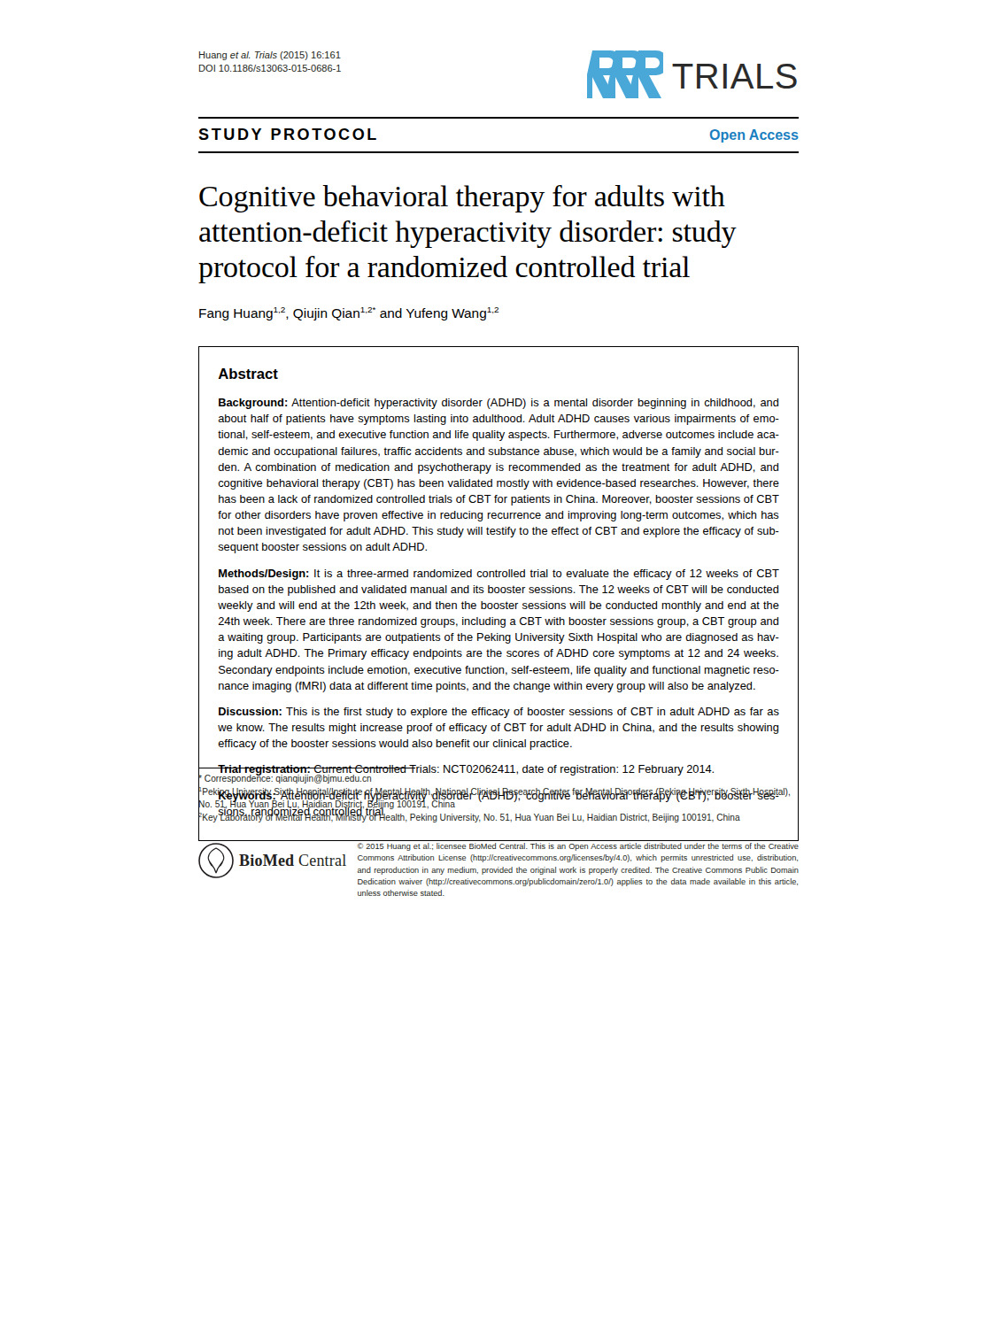Huang et al. Trials (2015) 16:161
DOI 10.1186/s13063-015-0686-1
TRIALS
Study Protocol
Open Access
Cognitive behavioral therapy for adults with attention-deficit hyperactivity disorder: study protocol for a randomized controlled trial
Fang Huang1,2, Qiujin Qian1,2* and Yufeng Wang1,2
Abstract
Background: Attention-deficit hyperactivity disorder (ADHD) is a mental disorder beginning in childhood, and about half of patients have symptoms lasting into adulthood. Adult ADHD causes various impairments of emotional, self-esteem, and executive function and life quality aspects. Furthermore, adverse outcomes include academic and occupational failures, traffic accidents and substance abuse, which would be a family and social burden. A combination of medication and psychotherapy is recommended as the treatment for adult ADHD, and cognitive behavioral therapy (CBT) has been validated mostly with evidence-based researches. However, there has been a lack of randomized controlled trials of CBT for patients in China. Moreover, booster sessions of CBT for other disorders have proven effective in reducing recurrence and improving long-term outcomes, which has not been investigated for adult ADHD. This study will testify to the effect of CBT and explore the efficacy of subsequent booster sessions on adult ADHD.
Methods/Design: It is a three-armed randomized controlled trial to evaluate the efficacy of 12 weeks of CBT based on the published and validated manual and its booster sessions. The 12 weeks of CBT will be conducted weekly and will end at the 12th week, and then the booster sessions will be conducted monthly and end at the 24th week. There are three randomized groups, including a CBT with booster sessions group, a CBT group and a waiting group. Participants are outpatients of the Peking University Sixth Hospital who are diagnosed as having adult ADHD. The Primary efficacy endpoints are the scores of ADHD core symptoms at 12 and 24 weeks. Secondary endpoints include emotion, executive function, self-esteem, life quality and functional magnetic resonance imaging (fMRI) data at different time points, and the change within every group will also be analyzed.
Discussion: This is the first study to explore the efficacy of booster sessions of CBT in adult ADHD as far as we know. The results might increase proof of efficacy of CBT for adult ADHD in China, and the results showing efficacy of the booster sessions would also benefit our clinical practice.
Trial registration: Current Controlled Trials: NCT02062411, date of registration: 12 February 2014.
Keywords: Attention-deficit hyperactivity disorder (ADHD), cognitive behavioral therapy (CBT), booster sessions, randomized controlled trial
* Correspondence: qianqiujin@bjmu.edu.cn
1Peking University Sixth Hospital/Institute of Mental Health, National Clinical Research Center for Mental Disorders (Peking University Sixth Hospital), No. 51, Hua Yuan Bei Lu, Haidian District, Beijing 100191, China
2Key Laboratory of Mental Health, Ministry of Health, Peking University, No. 51, Hua Yuan Bei Lu, Haidian District, Beijing 100191, China
BioMed Central
© 2015 Huang et al.; licensee BioMed Central. This is an Open Access article distributed under the terms of the Creative Commons Attribution License (http://creativecommons.org/licenses/by/4.0), which permits unrestricted use, distribution, and reproduction in any medium, provided the original work is properly credited. The Creative Commons Public Domain Dedication waiver (http://creativecommons.org/publicdomain/zero/1.0/) applies to the data made available in this article, unless otherwise stated.